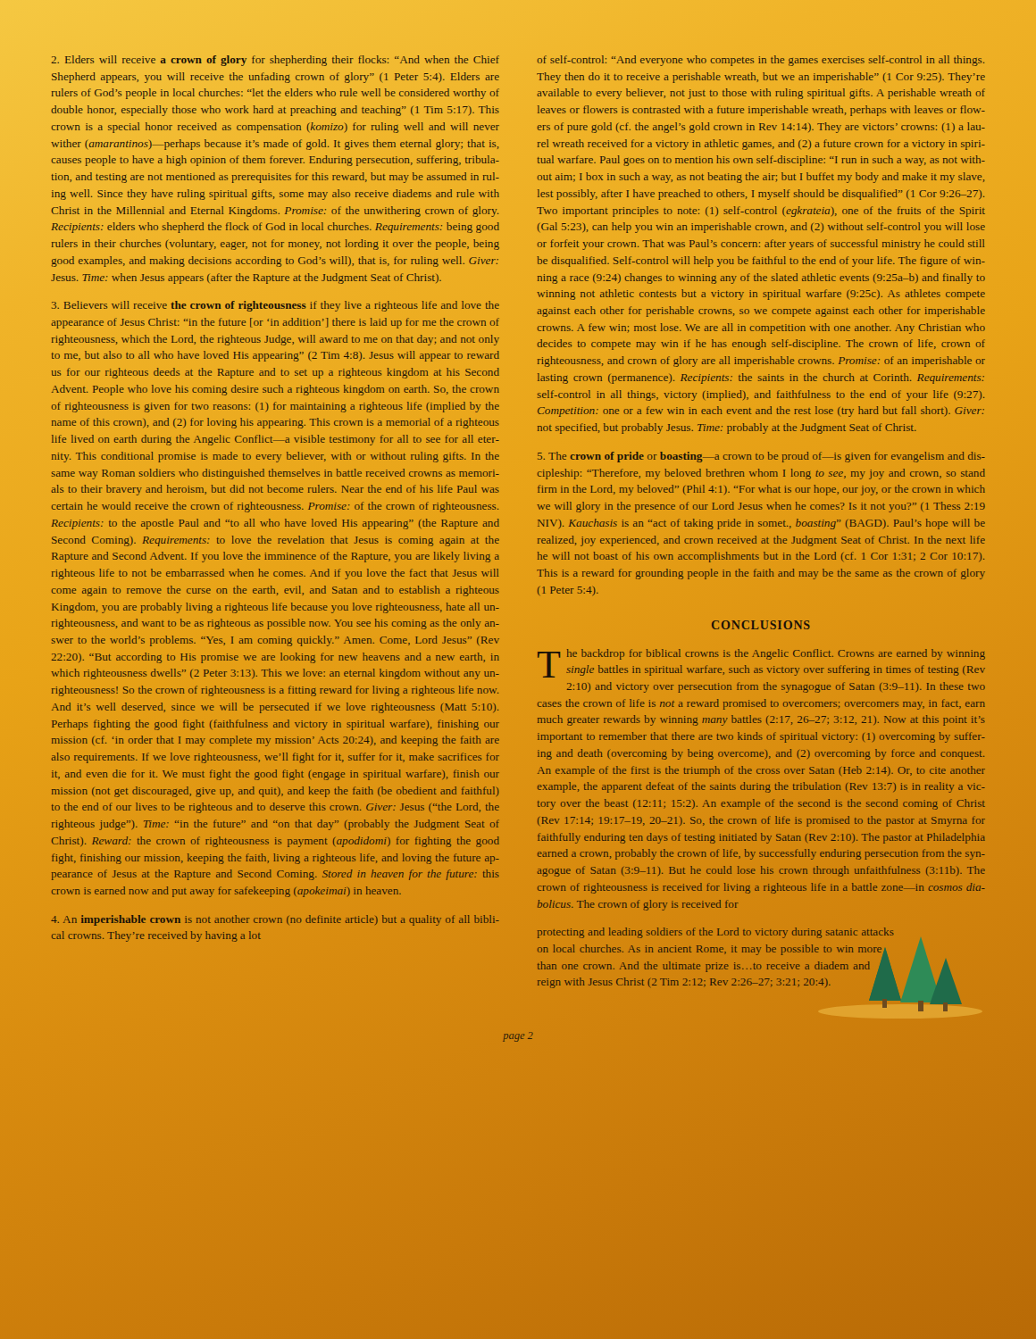2. Elders will receive a crown of glory for shepherding their flocks: “And when the Chief Shepherd appears, you will receive the unfading crown of glory” (1 Peter 5:4). Elders are rulers of God’s people in local churches: “let the elders who rule well be considered worthy of double honor, especially those who work hard at preaching and teaching” (1 Tim 5:17). This crown is a special honor received as compensation (komizo) for ruling well and will never wither (amarantinos)—perhaps because it’s made of gold. It gives them eternal glory; that is, causes people to have a high opinion of them forever. Enduring persecution, suffering, tribulation, and testing are not mentioned as prerequisites for this reward, but may be assumed in ruling well. Since they have ruling spiritual gifts, some may also receive diadems and rule with Christ in the Millennial and Eternal Kingdoms. Promise: of the unwithering crown of glory. Recipients: elders who shepherd the flock of God in local churches. Requirements: being good rulers in their churches (voluntary, eager, not for money, not lording it over the people, being good examples, and making decisions according to God’s will), that is, for ruling well. Giver: Jesus. Time: when Jesus appears (after the Rapture at the Judgment Seat of Christ).
3. Believers will receive the crown of righteousness if they live a righteous life and love the appearance of Jesus Christ: “in the future [or ‘in addition’] there is laid up for me the crown of righteousness, which the Lord, the righteous Judge, will award to me on that day; and not only to me, but also to all who have loved His appearing” (2 Tim 4:8). Jesus will appear to reward us for our righteous deeds at the Rapture and to set up a righteous kingdom at his Second Advent. People who love his coming desire such a righteous kingdom on earth. So, the crown of righteousness is given for two reasons: (1) for maintaining a righteous life (implied by the name of this crown), and (2) for loving his appearing. This crown is a memorial of a righteous life lived on earth during the Angelic Conflict—a visible testimony for all to see for all eternity. This conditional promise is made to every believer, with or without ruling gifts. In the same way Roman soldiers who distinguished themselves in battle received crowns as memorials to their bravery and heroism, but did not become rulers. Near the end of his life Paul was certain he would receive the crown of righteousness. Promise: of the crown of righteousness. Recipients: to the apostle Paul and “to all who have loved His appearing” (the Rapture and Second Coming). Requirements: to love the revelation that Jesus is coming again at the Rapture and Second Advent. If you love the imminence of the Rapture, you are likely living a righteous life to not be embarrassed when he comes. And if you love the fact that Jesus will come again to remove the curse on the earth, evil, and Satan and to establish a righteous Kingdom, you are probably living a righteous life because you love righteousness, hate all unrighteousness, and want to be as righteous as possible now. You see his coming as the only answer to the world’s problems. “Yes, I am coming quickly.” Amen. Come, Lord Jesus” (Rev 22:20). “But according to His promise we are looking for new heavens and a new earth, in which righteousness dwells” (2 Peter 3:13). This we love: an eternal kingdom without any unrighteousness! So the crown of righteousness is a fitting reward for living a righteous life now. And it’s well deserved, since we will be persecuted if we love righteousness (Matt 5:10). Perhaps fighting the good fight (faithfulness and victory in spiritual warfare), finishing our mission (cf. ‘in order that I may complete my mission’ Acts 20:24), and keeping the faith are also requirements. If we love righteousness, we’ll fight for it, suffer for it, make sacrifices for it, and even die for it. We must fight the good fight (engage in spiritual warfare), finish our mission (not get discouraged, give up, and quit), and keep the faith (be obedient and faithful) to the end of our lives to be righteous and to deserve this crown. Giver: Jesus (“the Lord, the righteous judge”). Time: “in the future” and “on that day” (probably the Judgment Seat of Christ). Reward: the crown of righteousness is payment (apodidomi) for fighting the good fight, finishing our mission, keeping the faith, living a righteous life, and loving the future appearance of Jesus at the Rapture and Second Coming. Stored in heaven for the future: this crown is earned now and put away for safekeeping (apokeimai) in heaven.
4. An imperishable crown is not another crown (no definite article) but a quality of all biblical crowns. They’re received by having a lot
of self-control: “And everyone who competes in the games exercises self-control in all things. They then do it to receive a perishable wreath, but we an imperishable” (1 Cor 9:25). They’re available to every believer, not just to those with ruling spiritual gifts. A perishable wreath of leaves or flowers is contrasted with a future imperishable wreath, perhaps with leaves or flowers of pure gold (cf. the angel’s gold crown in Rev 14:14). They are victors’ crowns: (1) a laurel wreath received for a victory in athletic games, and (2) a future crown for a victory in spiritual warfare. Paul goes on to mention his own self-discipline: “I run in such a way, as not without aim; I box in such a way, as not beating the air; but I buffet my body and make it my slave, lest possibly, after I have preached to others, I myself should be disqualified” (1 Cor 9:26–27). Two important principles to note: (1) self-control (egkrateia), one of the fruits of the Spirit (Gal 5:23), can help you win an imperishable crown, and (2) without self-control you will lose or forfeit your crown. That was Paul’s concern: after years of successful ministry he could still be disqualified. Self-control will help you be faithful to the end of your life. The figure of winning a race (9:24) changes to winning any of the slated athletic events (9:25a–b) and finally to winning not athletic contests but a victory in spiritual warfare (9:25c). As athletes compete against each other for perishable crowns, so we compete against each other for imperishable crowns. A few win; most lose. We are all in competition with one another. Any Christian who decides to compete may win if he has enough self-discipline. The crown of life, crown of righteousness, and crown of glory are all imperishable crowns. Promise: of an imperishable or lasting crown (permanence). Recipients: the saints in the church at Corinth. Requirements: self-control in all things, victory (implied), and faithfulness to the end of your life (9:27). Competition: one or a few win in each event and the rest lose (try hard but fall short). Giver: not specified, but probably Jesus. Time: probably at the Judgment Seat of Christ.
5. The crown of pride or boasting—a crown to be proud of—is given for evangelism and discipleship: “Therefore, my beloved brethren whom I long to see, my joy and crown, so stand firm in the Lord, my beloved” (Phil 4:1). “For what is our hope, our joy, or the crown in which we will glory in the presence of our Lord Jesus when he comes? Is it not you?” (1 Thess 2:19 NIV). Kauchasis is an “act of taking pride in somet., boasting” (BAGD). Paul’s hope will be realized, joy experienced, and crown received at the Judgment Seat of Christ. In the next life he will not boast of his own accomplishments but in the Lord (cf. 1 Cor 1:31; 2 Cor 10:17). This is a reward for grounding people in the faith and may be the same as the crown of glory (1 Peter 5:4).
Conclusions
The backdrop for biblical crowns is the Angelic Conflict. Crowns are earned by winning single battles in spiritual warfare, such as victory over suffering in times of testing (Rev 2:10) and victory over persecution from the synagogue of Satan (3:9–11). In these two cases the crown of life is not a reward promised to overcomers; overcomers may, in fact, earn much greater rewards by winning many battles (2:17, 26–27; 3:12, 21). Now at this point it’s important to remember that there are two kinds of spiritual victory: (1) overcoming by suffering and death (overcoming by being overcome), and (2) overcoming by force and conquest. An example of the first is the triumph of the cross over Satan (Heb 2:14). Or, to cite another example, the apparent defeat of the saints during the tribulation (Rev 13:7) is in reality a victory over the beast (12:11; 15:2). An example of the second is the second coming of Christ (Rev 17:14; 19:17–19, 20–21). So, the crown of life is promised to the pastor at Smyrna for faithfully enduring ten days of testing initiated by Satan (Rev 2:10). The pastor at Philadelphia earned a crown, probably the crown of life, by successfully enduring persecution from the synagogue of Satan (3:9–11). But he could lose his crown through unfaithfulness (3:11b). The crown of righteousness is received for living a righteous life in a battle zone—in cosmos diabolicus. The crown of glory is received for
protecting and leading soldiers of the Lord to victory during satanic attacks on local churches. As in ancient Rome, it may be possible to win more than one crown. And the ultimate prize is…to receive a diadem and reign with Jesus Christ (2 Tim 2:12; Rev 2:26–27; 3:21; 20:4).
page 2